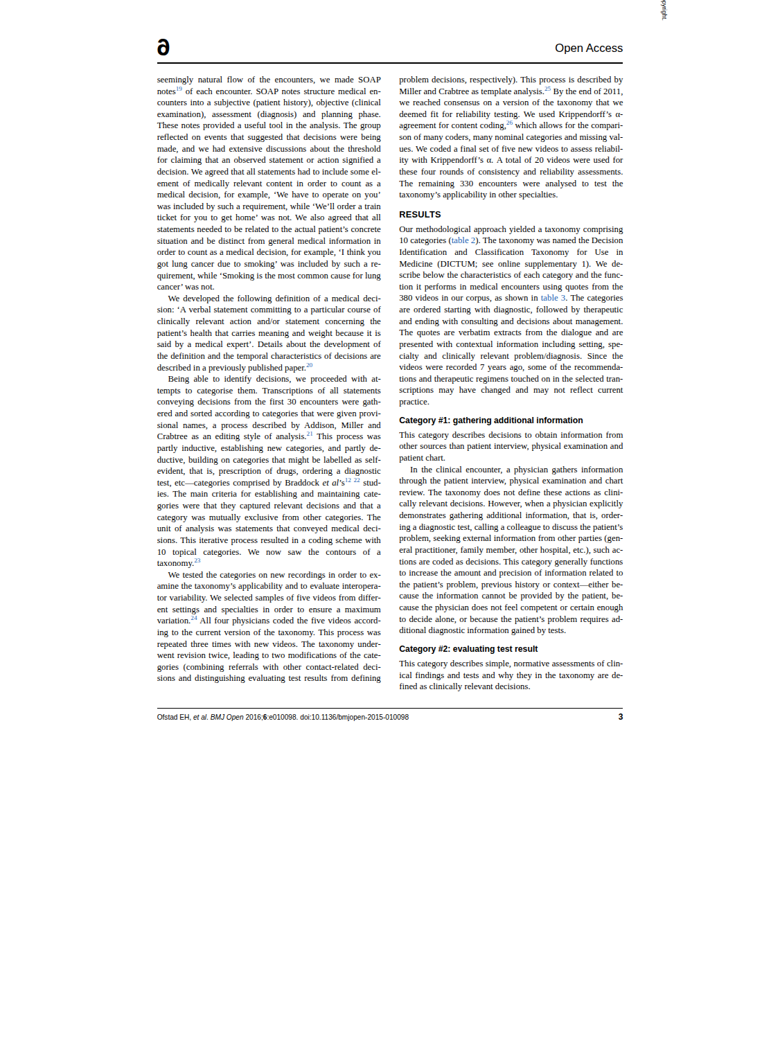BMJ Open: first published as 10.1136/bmjopen-2015-010098 on 11 February 2016. Downloaded from http://bmjopen.bmj.com/ on June 28, 2022 by guest. Protected by copyright.
6
Open Access
seemingly natural flow of the encounters, we made SOAP notes19 of each encounter. SOAP notes structure medical encounters into a subjective (patient history), objective (clinical examination), assessment (diagnosis) and planning phase. These notes provided a useful tool in the analysis. The group reflected on events that suggested that decisions were being made, and we had extensive discussions about the threshold for claiming that an observed statement or action signified a decision. We agreed that all statements had to include some element of medically relevant content in order to count as a medical decision, for example, ‘We have to operate on you’ was included by such a requirement, while ‘We’ll order a train ticket for you to get home’ was not. We also agreed that all statements needed to be related to the actual patient’s concrete situation and be distinct from general medical information in order to count as a medical decision, for example, ‘I think you got lung cancer due to smoking’ was included by such a requirement, while ‘Smoking is the most common cause for lung cancer’ was not.
We developed the following definition of a medical decision: ‘A verbal statement committing to a particular course of clinically relevant action and/or statement concerning the patient’s health that carries meaning and weight because it is said by a medical expert’. Details about the development of the definition and the temporal characteristics of decisions are described in a previously published paper.20
Being able to identify decisions, we proceeded with attempts to categorise them. Transcriptions of all statements conveying decisions from the first 30 encounters were gathered and sorted according to categories that were given provisional names, a process described by Addison, Miller and Crabtree as an editing style of analysis.21 This process was partly inductive, establishing new categories, and partly deductive, building on categories that might be labelled as self-evident, that is, prescription of drugs, ordering a diagnostic test, etc—categories comprised by Braddock et al’s12 22 studies. The main criteria for establishing and maintaining categories were that they captured relevant decisions and that a category was mutually exclusive from other categories. The unit of analysis was statements that conveyed medical decisions. This iterative process resulted in a coding scheme with 10 topical categories. We now saw the contours of a taxonomy.23
We tested the categories on new recordings in order to examine the taxonomy’s applicability and to evaluate interoperator variability. We selected samples of five videos from different settings and specialties in order to ensure a maximum variation.24 All four physicians coded the five videos according to the current version of the taxonomy. This process was repeated three times with new videos. The taxonomy underwent revision twice, leading to two modifications of the categories (combining referrals with other contact-related decisions and distinguishing evaluating test results from defining problem decisions, respectively). This process is described by Miller and Crabtree as template analysis.25 By the end of 2011, we reached consensus on a version of the taxonomy that we deemed fit for reliability testing. We used Krippendorff’s α-agreement for content coding,26 which allows for the comparison of many coders, many nominal categories and missing values. We coded a final set of five new videos to assess reliability with Krippendorff’s α. A total of 20 videos were used for these four rounds of consistency and reliability assessments. The remaining 330 encounters were analysed to test the taxonomy’s applicability in other specialties.
RESULTS
Our methodological approach yielded a taxonomy comprising 10 categories (table 2). The taxonomy was named the Decision Identification and Classification Taxonomy for Use in Medicine (DICTUM; see online supplementary 1). We describe below the characteristics of each category and the function it performs in medical encounters using quotes from the 380 videos in our corpus, as shown in table 3. The categories are ordered starting with diagnostic, followed by therapeutic and ending with consulting and decisions about management. The quotes are verbatim extracts from the dialogue and are presented with contextual information including setting, specialty and clinically relevant problem/diagnosis. Since the videos were recorded 7 years ago, some of the recommendations and therapeutic regimens touched on in the selected transcriptions may have changed and may not reflect current practice.
Category #1: gathering additional information
This category describes decisions to obtain information from other sources than patient interview, physical examination and patient chart.
In the clinical encounter, a physician gathers information through the patient interview, physical examination and chart review. The taxonomy does not define these actions as clinically relevant decisions. However, when a physician explicitly demonstrates gathering additional information, that is, ordering a diagnostic test, calling a colleague to discuss the patient’s problem, seeking external information from other parties (general practitioner, family member, other hospital, etc.), such actions are coded as decisions. This category generally functions to increase the amount and precision of information related to the patient’s problem, previous history or context—either because the information cannot be provided by the patient, because the physician does not feel competent or certain enough to decide alone, or because the patient’s problem requires additional diagnostic information gained by tests.
Category #2: evaluating test result
This category describes simple, normative assessments of clinical findings and tests and why they in the taxonomy are defined as clinically relevant decisions.
Ofstad EH, et al. BMJ Open 2016;6:e010098. doi:10.1136/bmjopen-2015-010098
3